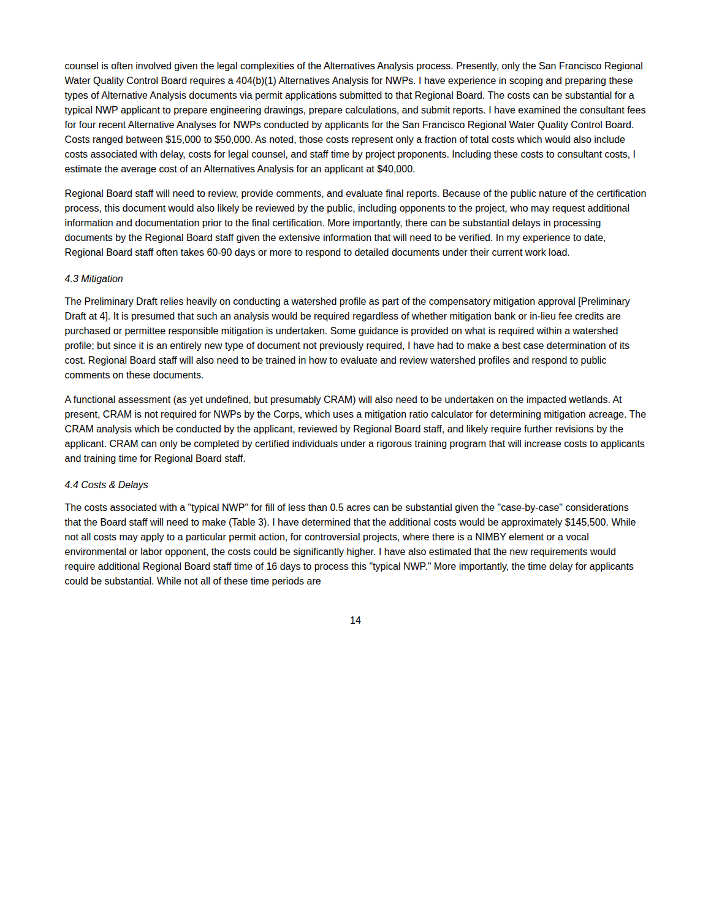counsel is often involved given the legal complexities of the Alternatives Analysis process. Presently, only the San Francisco Regional Water Quality Control Board requires a 404(b)(1) Alternatives Analysis for NWPs. I have experience in scoping and preparing these types of Alternative Analysis documents via permit applications submitted to that Regional Board. The costs can be substantial for a typical NWP applicant to prepare engineering drawings, prepare calculations, and submit reports. I have examined the consultant fees for four recent Alternative Analyses for NWPs conducted by applicants for the San Francisco Regional Water Quality Control Board. Costs ranged between $15,000 to $50,000. As noted, those costs represent only a fraction of total costs which would also include costs associated with delay, costs for legal counsel, and staff time by project proponents. Including these costs to consultant costs, I estimate the average cost of an Alternatives Analysis for an applicant at $40,000.
Regional Board staff will need to review, provide comments, and evaluate final reports. Because of the public nature of the certification process, this document would also likely be reviewed by the public, including opponents to the project, who may request additional information and documentation prior to the final certification. More importantly, there can be substantial delays in processing documents by the Regional Board staff given the extensive information that will need to be verified. In my experience to date, Regional Board staff often takes 60-90 days or more to respond to detailed documents under their current work load.
4.3 Mitigation
The Preliminary Draft relies heavily on conducting a watershed profile as part of the compensatory mitigation approval [Preliminary Draft at 4]. It is presumed that such an analysis would be required regardless of whether mitigation bank or in-lieu fee credits are purchased or permittee responsible mitigation is undertaken. Some guidance is provided on what is required within a watershed profile; but since it is an entirely new type of document not previously required, I have had to make a best case determination of its cost. Regional Board staff will also need to be trained in how to evaluate and review watershed profiles and respond to public comments on these documents.
A functional assessment (as yet undefined, but presumably CRAM) will also need to be undertaken on the impacted wetlands. At present, CRAM is not required for NWPs by the Corps, which uses a mitigation ratio calculator for determining mitigation acreage. The CRAM analysis which be conducted by the applicant, reviewed by Regional Board staff, and likely require further revisions by the applicant. CRAM can only be completed by certified individuals under a rigorous training program that will increase costs to applicants and training time for Regional Board staff.
4.4 Costs & Delays
The costs associated with a "typical NWP" for fill of less than 0.5 acres can be substantial given the "case-by-case" considerations that the Board staff will need to make (Table 3). I have determined that the additional costs would be approximately $145,500. While not all costs may apply to a particular permit action, for controversial projects, where there is a NIMBY element or a vocal environmental or labor opponent, the costs could be significantly higher. I have also estimated that the new requirements would require additional Regional Board staff time of 16 days to process this "typical NWP." More importantly, the time delay for applicants could be substantial. While not all of these time periods are
14